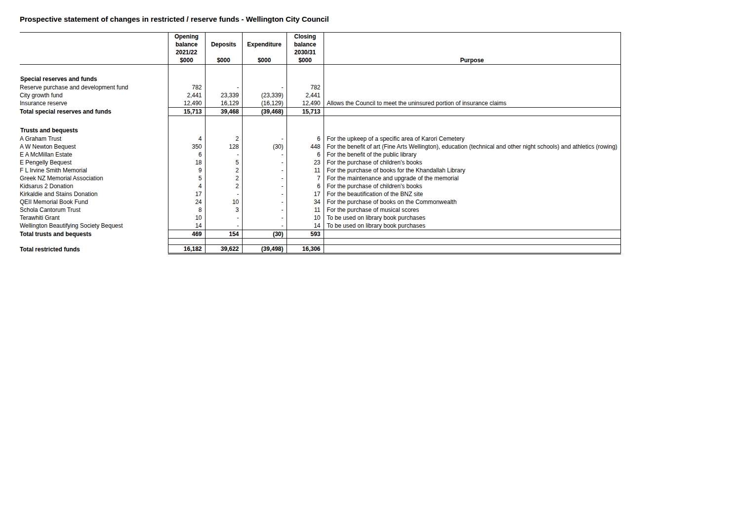Prospective statement of changes in restricted / reserve funds - Wellington City Council
| | Opening | | | Closing | |
| | balance | Deposits | Expenditure | balance | |
| | 2021/22 | | | 2030/31 | |
| | $000 | $000 | $000 | $000 | Purpose |
| Special reserves and funds | | | | | |
| Reserve purchase and development fund | 782 | - | - | 782 | |
| City growth fund | 2,441 | 23,339 | (23,339) | 2,441 | |
| Insurance reserve | 12,490 | 16,129 | (16,129) | 12,490 | Allows the Council to meet the uninsured portion of insurance claims |
| Total special reserves and funds | 15,713 | 39,468 | (39,468) | 15,713 | |
| Trusts and bequests | | | | | |
| A Graham Trust | 4 | 2 | - | 6 | For the upkeep of a specific area of Karori Cemetery |
| A W Newton Bequest | 350 | 128 | (30) | 448 | For the benefit of art (Fine Arts Wellington), education (technical and other night schools) and athletics (rowing) |
| E A McMillan Estate | 6 | - | - | 6 | For the benefit of the public library |
| E Pengelly Bequest | 18 | 5 | - | 23 | For the purchase of children's books |
| F L Irvine Smith Memorial | 9 | 2 | - | 11 | For the purchase of books for the Khandallah Library |
| Greek NZ Memorial Association | 5 | 2 | - | 7 | For the maintenance and upgrade of the memorial |
| Kidsarus 2 Donation | 4 | 2 | - | 6 | For the purchase of children's books |
| Kirkaldie and Stains Donation | 17 | - | - | 17 | For the beautification of the BNZ site |
| QEII Memorial Book Fund | 24 | 10 | - | 34 | For the purchase of books on the Commonwealth |
| Schola Cantorum Trust | 8 | 3 | - | 11 | For the purchase of musical scores |
| Terawhiti Grant | 10 | - | - | 10 | To be used on library book purchases |
| Wellington Beautifying Society Bequest | 14 | - | - | 14 | To be used on library book purchases |
| Total trusts and bequests | 469 | 154 | (30) | 593 | |
| Total restricted funds | 16,182 | 39,622 | (39,498) | 16,306 | |